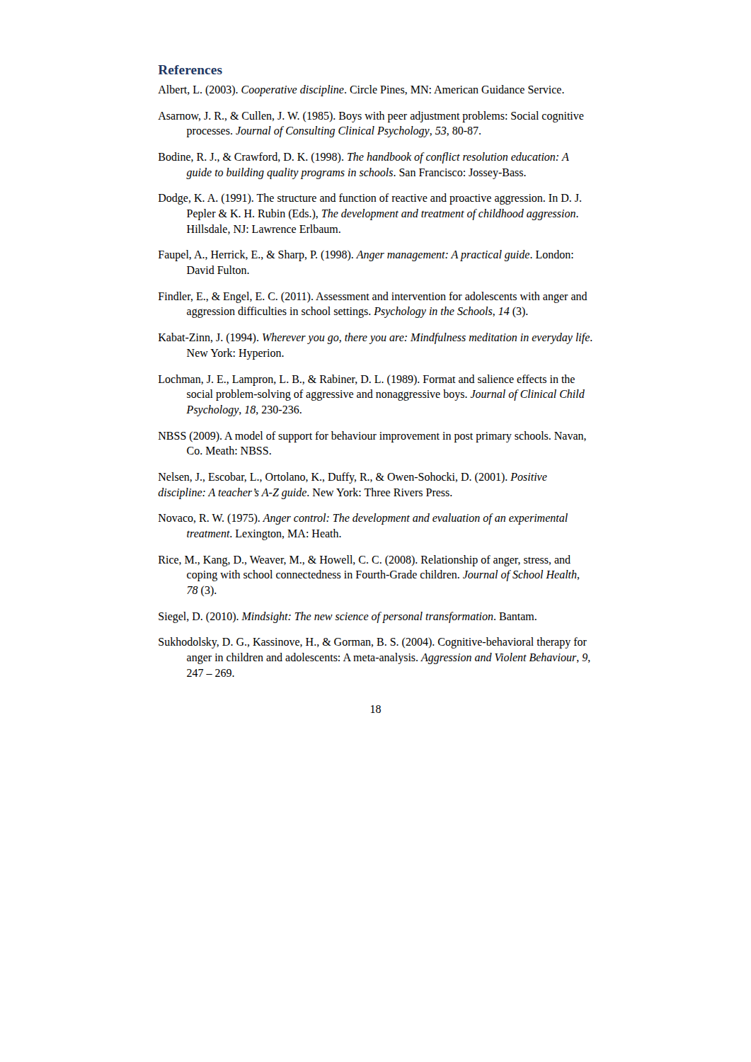References
Albert, L. (2003). Cooperative discipline. Circle Pines, MN: American Guidance Service.
Asarnow, J. R., & Cullen, J. W. (1985). Boys with peer adjustment problems: Social cognitive processes. Journal of Consulting Clinical Psychology, 53, 80-87.
Bodine, R. J., & Crawford, D. K. (1998). The handbook of conflict resolution education: A guide to building quality programs in schools. San Francisco: Jossey-Bass.
Dodge, K. A. (1991). The structure and function of reactive and proactive aggression. In D. J. Pepler & K. H. Rubin (Eds.), The development and treatment of childhood aggression. Hillsdale, NJ: Lawrence Erlbaum.
Faupel, A., Herrick, E., & Sharp, P. (1998). Anger management: A practical guide. London: David Fulton.
Findler, E., & Engel, E. C. (2011). Assessment and intervention for adolescents with anger and aggression difficulties in school settings. Psychology in the Schools, 14 (3).
Kabat-Zinn, J. (1994). Wherever you go, there you are: Mindfulness meditation in everyday life. New York: Hyperion.
Lochman, J. E., Lampron, L. B., & Rabiner, D. L. (1989). Format and salience effects in the social problem-solving of aggressive and nonaggressive boys. Journal of Clinical Child Psychology, 18, 230-236.
NBSS (2009). A model of support for behaviour improvement in post primary schools. Navan, Co. Meath: NBSS.
Nelsen, J., Escobar, L., Ortolano, K., Duffy, R., & Owen-Sohocki, D. (2001). Positive discipline: A teacher’s A-Z guide. New York: Three Rivers Press.
Novaco, R. W. (1975). Anger control: The development and evaluation of an experimental treatment. Lexington, MA: Heath.
Rice, M., Kang, D., Weaver, M., & Howell, C. C. (2008). Relationship of anger, stress, and coping with school connectedness in Fourth-Grade children. Journal of School Health, 78 (3).
Siegel, D. (2010). Mindsight: The new science of personal transformation. Bantam.
Sukhodolsky, D. G., Kassinove, H., & Gorman, B. S. (2004). Cognitive-behavioral therapy for anger in children and adolescents: A meta-analysis. Aggression and Violent Behaviour, 9, 247 – 269.
18